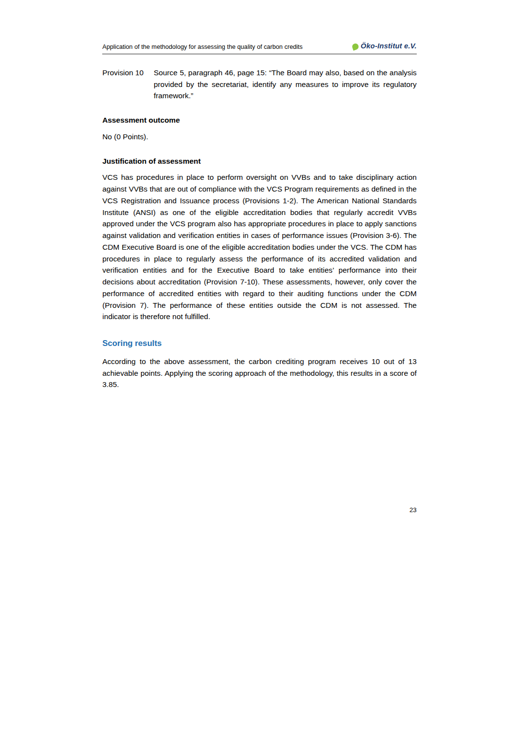Application of the methodology for assessing the quality of carbon credits
Öko-Institut e.V.
Provision 10
Source 5, paragraph 46, page 15: “The Board may also, based on the analysis provided by the secretariat, identify any measures to improve its regulatory framework.”
Assessment outcome
No (0 Points).
Justification of assessment
VCS has procedures in place to perform oversight on VVBs and to take disciplinary action against VVBs that are out of compliance with the VCS Program requirements as defined in the VCS Registration and Issuance process (Provisions 1-2). The American National Standards Institute (ANSI) as one of the eligible accreditation bodies that regularly accredit VVBs approved under the VCS program also has appropriate procedures in place to apply sanctions against validation and verification entities in cases of performance issues (Provision 3-6). The CDM Executive Board is one of the eligible accreditation bodies under the VCS. The CDM has procedures in place to regularly assess the performance of its accredited validation and verification entities and for the Executive Board to take entities’ performance into their decisions about accreditation (Provision 7-10). These assessments, however, only cover the performance of accredited entities with regard to their auditing functions under the CDM (Provision 7). The performance of these entities outside the CDM is not assessed. The indicator is therefore not fulfilled.
Scoring results
According to the above assessment, the carbon crediting program receives 10 out of 13 achievable points. Applying the scoring approach of the methodology, this results in a score of 3.85.
23